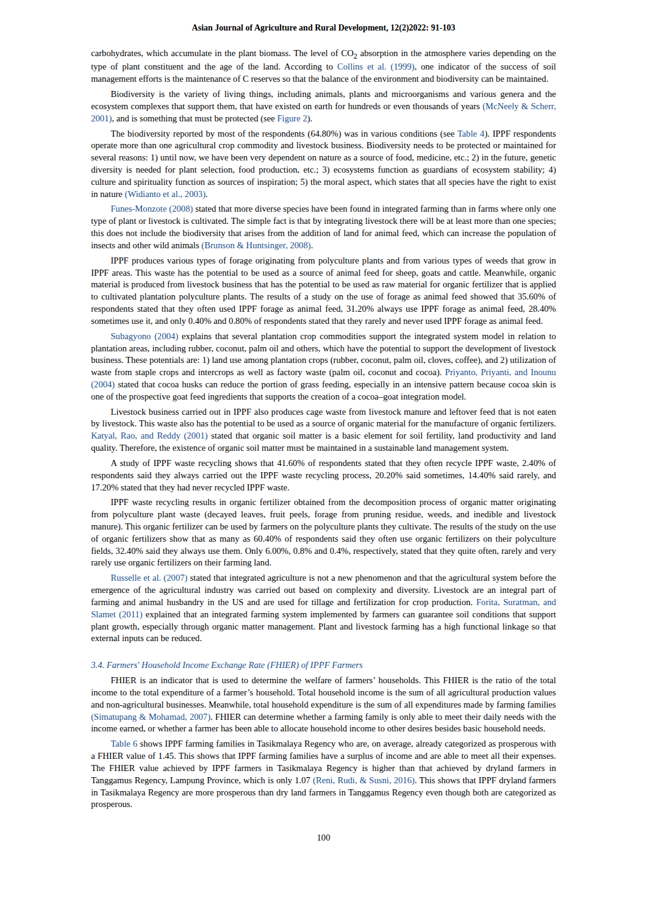Asian Journal of Agriculture and Rural Development, 12(2)2022: 91-103
carbohydrates, which accumulate in the plant biomass. The level of CO2 absorption in the atmosphere varies depending on the type of plant constituent and the age of the land. According to Collins et al. (1999), one indicator of the success of soil management efforts is the maintenance of C reserves so that the balance of the environment and biodiversity can be maintained.
Biodiversity is the variety of living things, including animals, plants and microorganisms and various genera and the ecosystem complexes that support them, that have existed on earth for hundreds or even thousands of years (McNeely & Scherr, 2001), and is something that must be protected (see Figure 2).
The biodiversity reported by most of the respondents (64.80%) was in various conditions (see Table 4). IPPF respondents operate more than one agricultural crop commodity and livestock business. Biodiversity needs to be protected or maintained for several reasons: 1) until now, we have been very dependent on nature as a source of food, medicine, etc.; 2) in the future, genetic diversity is needed for plant selection, food production, etc.; 3) ecosystems function as guardians of ecosystem stability; 4) culture and spirituality function as sources of inspiration; 5) the moral aspect, which states that all species have the right to exist in nature (Widianto et al., 2003).
Funes-Monzote (2008) stated that more diverse species have been found in integrated farming than in farms where only one type of plant or livestock is cultivated. The simple fact is that by integrating livestock there will be at least more than one species; this does not include the biodiversity that arises from the addition of land for animal feed, which can increase the population of insects and other wild animals (Brunson & Huntsinger, 2008).
IPPF produces various types of forage originating from polyculture plants and from various types of weeds that grow in IPPF areas. This waste has the potential to be used as a source of animal feed for sheep, goats and cattle. Meanwhile, organic material is produced from livestock business that has the potential to be used as raw material for organic fertilizer that is applied to cultivated plantation polyculture plants. The results of a study on the use of forage as animal feed showed that 35.60% of respondents stated that they often used IPPF forage as animal feed, 31.20% always use IPPF forage as animal feed, 28.40% sometimes use it, and only 0.40% and 0.80% of respondents stated that they rarely and never used IPPF forage as animal feed.
Subagyono (2004) explains that several plantation crop commodities support the integrated system model in relation to plantation areas, including rubber, coconut, palm oil and others, which have the potential to support the development of livestock business. These potentials are: 1) land use among plantation crops (rubber, coconut, palm oil, cloves, coffee), and 2) utilization of waste from staple crops and intercrops as well as factory waste (palm oil, coconut and cocoa). Priyanto, Priyanti, and Inounu (2004) stated that cocoa husks can reduce the portion of grass feeding, especially in an intensive pattern because cocoa skin is one of the prospective goat feed ingredients that supports the creation of a cocoa–goat integration model.
Livestock business carried out in IPPF also produces cage waste from livestock manure and leftover feed that is not eaten by livestock. This waste also has the potential to be used as a source of organic material for the manufacture of organic fertilizers. Katyal, Rao, and Reddy (2001) stated that organic soil matter is a basic element for soil fertility, land productivity and land quality. Therefore, the existence of organic soil matter must be maintained in a sustainable land management system.
A study of IPPF waste recycling shows that 41.60% of respondents stated that they often recycle IPPF waste, 2.40% of respondents said they always carried out the IPPF waste recycling process, 20.20% said sometimes, 14.40% said rarely, and 17.20% stated that they had never recycled IPPF waste.
IPPF waste recycling results in organic fertilizer obtained from the decomposition process of organic matter originating from polyculture plant waste (decayed leaves, fruit peels, forage from pruning residue, weeds, and inedible and livestock manure). This organic fertilizer can be used by farmers on the polyculture plants they cultivate. The results of the study on the use of organic fertilizers show that as many as 60.40% of respondents said they often use organic fertilizers on their polyculture fields, 32.40% said they always use them. Only 6.00%, 0.8% and 0.4%, respectively, stated that they quite often, rarely and very rarely use organic fertilizers on their farming land.
Russelle et al. (2007) stated that integrated agriculture is not a new phenomenon and that the agricultural system before the emergence of the agricultural industry was carried out based on complexity and diversity. Livestock are an integral part of farming and animal husbandry in the US and are used for tillage and fertilization for crop production. Forita, Suratman, and Slamet (2011) explained that an integrated farming system implemented by farmers can guarantee soil conditions that support plant growth, especially through organic matter management. Plant and livestock farming has a high functional linkage so that external inputs can be reduced.
3.4. Farmers' Household Income Exchange Rate (FHIER) of IPPF Farmers
FHIER is an indicator that is used to determine the welfare of farmers’ households. This FHIER is the ratio of the total income to the total expenditure of a farmer’s household. Total household income is the sum of all agricultural production values and non-agricultural businesses. Meanwhile, total household expenditure is the sum of all expenditures made by farming families (Simatupang & Mohamad, 2007). FHIER can determine whether a farming family is only able to meet their daily needs with the income earned, or whether a farmer has been able to allocate household income to other desires besides basic household needs.
Table 6 shows IPPF farming families in Tasikmalaya Regency who are, on average, already categorized as prosperous with a FHIER value of 1.45. This shows that IPPF farming families have a surplus of income and are able to meet all their expenses. The FHIER value achieved by IPPF farmers in Tasikmalaya Regency is higher than that achieved by dryland farmers in Tanggamus Regency, Lampung Province, which is only 1.07 (Reni, Rudi, & Susni, 2016). This shows that IPPF dryland farmers in Tasikmalaya Regency are more prosperous than dry land farmers in Tanggamus Regency even though both are categorized as prosperous.
100